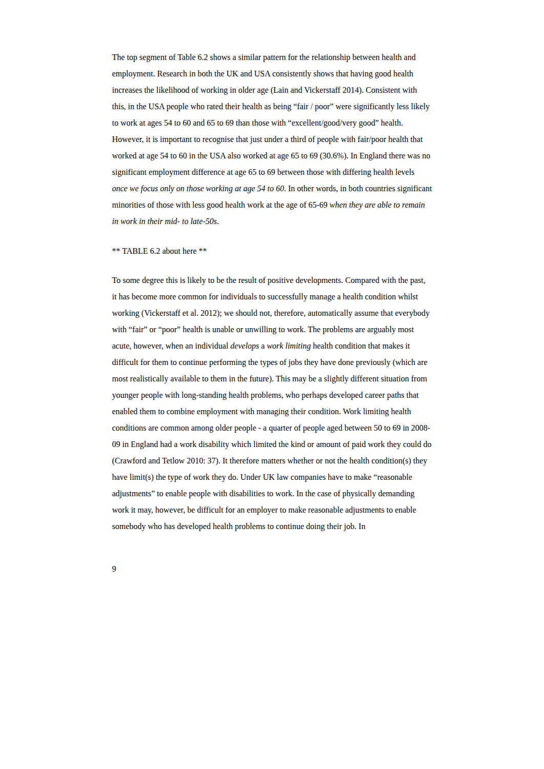The top segment of Table 6.2 shows a similar pattern for the relationship between health and employment. Research in both the UK and USA consistently shows that having good health increases the likelihood of working in older age (Lain and Vickerstaff 2014). Consistent with this, in the USA people who rated their health as being “fair / poor” were significantly less likely to work at ages 54 to 60 and 65 to 69 than those with “excellent/good/very good” health. However, it is important to recognise that just under a third of people with fair/poor health that worked at age 54 to 60 in the USA also worked at age 65 to 69 (30.6%). In England there was no significant employment difference at age 65 to 69 between those with differing health levels once we focus only on those working at age 54 to 60. In other words, in both countries significant minorities of those with less good health work at the age of 65-69 when they are able to remain in work in their mid- to late-50s.
** TABLE 6.2 about here **
To some degree this is likely to be the result of positive developments. Compared with the past, it has become more common for individuals to successfully manage a health condition whilst working (Vickerstaff et al. 2012); we should not, therefore, automatically assume that everybody with “fair” or “poor” health is unable or unwilling to work. The problems are arguably most acute, however, when an individual develops a work limiting health condition that makes it difficult for them to continue performing the types of jobs they have done previously (which are most realistically available to them in the future). This may be a slightly different situation from younger people with long-standing health problems, who perhaps developed career paths that enabled them to combine employment with managing their condition. Work limiting health conditions are common among older people - a quarter of people aged between 50 to 69 in 2008-09 in England had a work disability which limited the kind or amount of paid work they could do (Crawford and Tetlow 2010: 37). It therefore matters whether or not the health condition(s) they have limit(s) the type of work they do. Under UK law companies have to make “reasonable adjustments” to enable people with disabilities to work. In the case of physically demanding work it may, however, be difficult for an employer to make reasonable adjustments to enable somebody who has developed health problems to continue doing their job. In
9